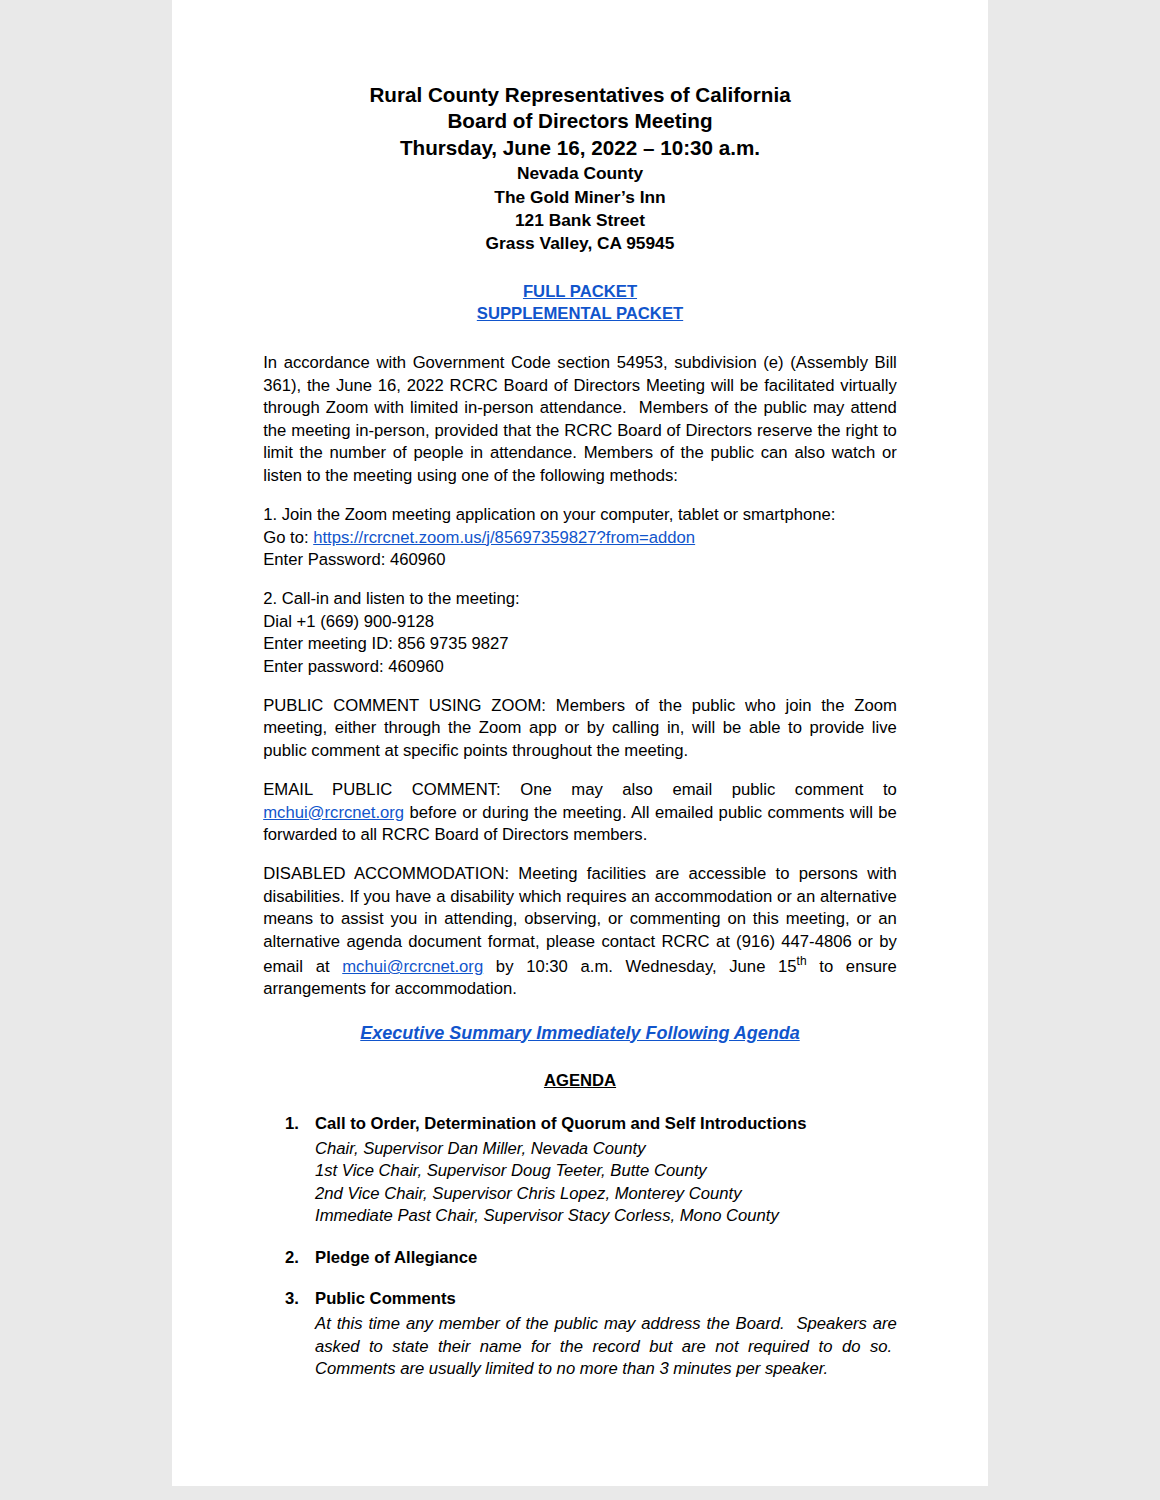Rural County Representatives of California
Board of Directors Meeting
Thursday, June 16, 2022 – 10:30 a.m.
Nevada County
The Gold Miner’s Inn
121 Bank Street
Grass Valley, CA 95945
FULL PACKET
SUPPLEMENTAL PACKET
In accordance with Government Code section 54953, subdivision (e) (Assembly Bill 361), the June 16, 2022 RCRC Board of Directors Meeting will be facilitated virtually through Zoom with limited in-person attendance. Members of the public may attend the meeting in-person, provided that the RCRC Board of Directors reserve the right to limit the number of people in attendance. Members of the public can also watch or listen to the meeting using one of the following methods:
1. Join the Zoom meeting application on your computer, tablet or smartphone:
Go to: https://rcrcnet.zoom.us/j/85697359827?from=addon
Enter Password: 460960
2. Call-in and listen to the meeting:
Dial +1 (669) 900-9128
Enter meeting ID: 856 9735 9827
Enter password: 460960
PUBLIC COMMENT USING ZOOM: Members of the public who join the Zoom meeting, either through the Zoom app or by calling in, will be able to provide live public comment at specific points throughout the meeting.
EMAIL PUBLIC COMMENT: One may also email public comment to mchui@rcrcnet.org before or during the meeting. All emailed public comments will be forwarded to all RCRC Board of Directors members.
DISABLED ACCOMMODATION: Meeting facilities are accessible to persons with disabilities. If you have a disability which requires an accommodation or an alternative means to assist you in attending, observing, or commenting on this meeting, or an alternative agenda document format, please contact RCRC at (916) 447-4806 or by email at mchui@rcrcnet.org by 10:30 a.m. Wednesday, June 15th to ensure arrangements for accommodation.
Executive Summary Immediately Following Agenda
AGENDA
Call to Order, Determination of Quorum and Self Introductions Chair, Supervisor Dan Miller, Nevada County
1st Vice Chair, Supervisor Doug Teeter, Butte County
2nd Vice Chair, Supervisor Chris Lopez, Monterey County
Immediate Past Chair, Supervisor Stacy Corless, Mono County
Pledge of Allegiance
Public Comments At this time any member of the public may address the Board. Speakers are asked to state their name for the record but are not required to do so. Comments are usually limited to no more than 3 minutes per speaker.